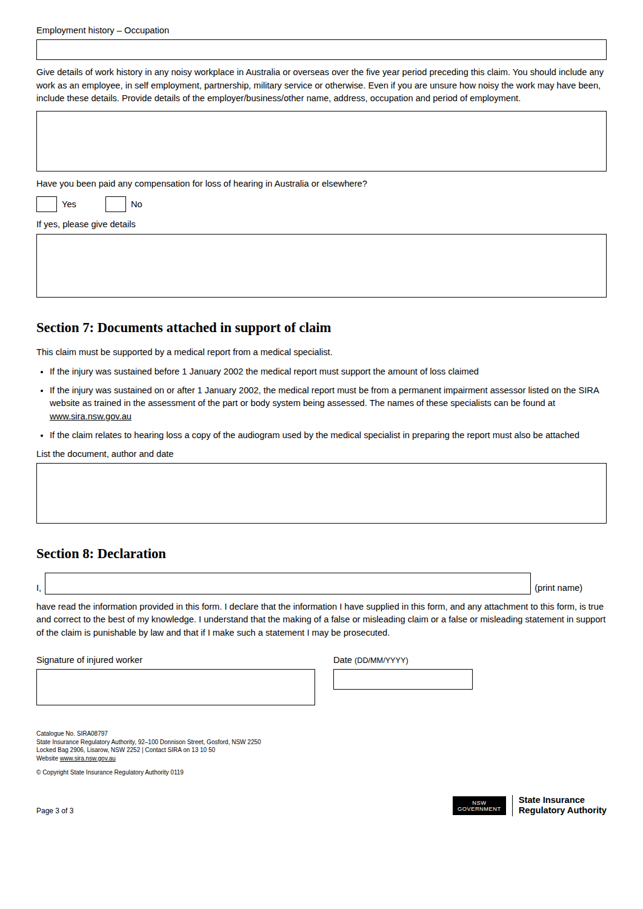Employment history – Occupation
Give details of work history in any noisy workplace in Australia or overseas over the five year period preceding this claim. You should include any work as an employee, in self employment, partnership, military service or otherwise. Even if you are unsure how noisy the work may have been, include these details. Provide details of the employer/business/other name, address, occupation and period of employment.
Have you been paid any compensation for loss of hearing in Australia or elsewhere?
Yes No
If yes, please give details
Section 7: Documents attached in support of claim
This claim must be supported by a medical report from a medical specialist.
If the injury was sustained before 1 January 2002 the medical report must support the amount of loss claimed
If the injury was sustained on or after 1 January 2002, the medical report must be from a permanent impairment assessor listed on the SIRA website as trained in the assessment of the part or body system being assessed. The names of these specialists can be found at www.sira.nsw.gov.au
If the claim relates to hearing loss a copy of the audiogram used by the medical specialist in preparing the report must also be attached
List the document, author and date
Section 8: Declaration
I, (print name)
have read the information provided in this form. I declare that the information I have supplied in this form, and any attachment to this form, is true and correct to the best of my knowledge. I understand that the making of a false or misleading claim or a false or misleading statement in support of the claim is punishable by law and that if I make such a statement I may be prosecuted.
Signature of injured worker
Date (DD/MM/YYYY)
Catalogue No. SIRA08797
State Insurance Regulatory Authority, 92–100 Donnison Street, Gosford, NSW 2250
Locked Bag 2906, Lisarow, NSW 2252 | Contact SIRA on 13 10 50
Website www.sira.nsw.gov.au
© Copyright State Insurance Regulatory Authority 0119
Page 3 of 3
NSW
GOVERNMENT
State Insurance
Regulatory Authority